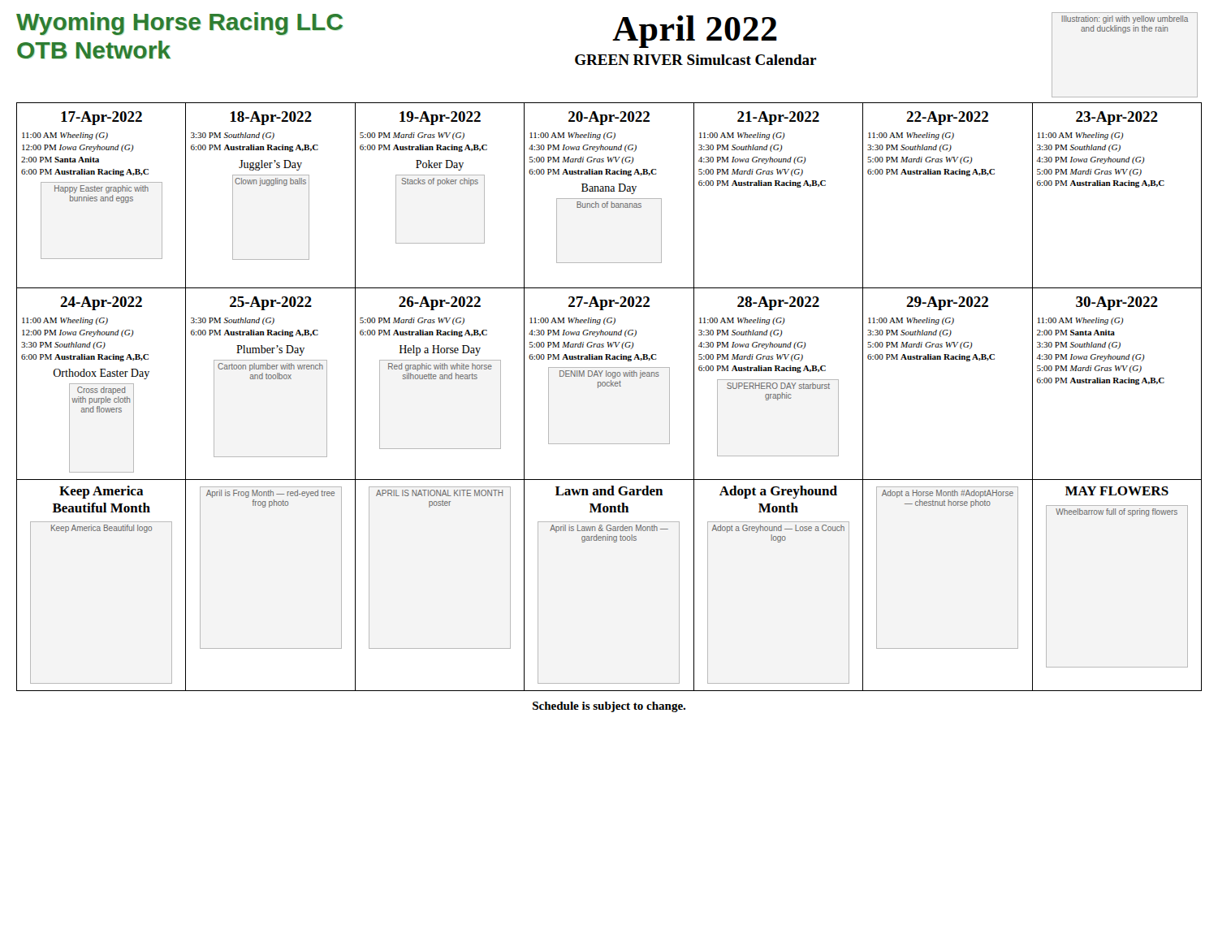Wyoming Horse Racing LLC OTB Network
April 2022
GREEN RIVER Simulcast Calendar
Illustration: girl with yellow umbrella and ducklings in the rain
| 17-Apr-2022 11:00 AM Wheeling (G) 12:00 PM Iowa Greyhound (G) 2:00 PM Santa Anita 6:00 PM Australian Racing A,B,C Happy Easter graphic with bunnies and eggs | 18-Apr-2022 3:30 PM Southland (G) 6:00 PM Australian Racing A,B,C Juggler’s Day Clown juggling balls | 19-Apr-2022 5:00 PM Mardi Gras WV (G) 6:00 PM Australian Racing A,B,C Poker Day Stacks of poker chips | 20-Apr-2022 11:00 AM Wheeling (G) 4:30 PM Iowa Greyhound (G) 5:00 PM Mardi Gras WV (G) 6:00 PM Australian Racing A,B,C Banana Day Bunch of bananas | 21-Apr-2022 11:00 AM Wheeling (G) 3:30 PM Southland (G) 4:30 PM Iowa Greyhound (G) 5:00 PM Mardi Gras WV (G) 6:00 PM Australian Racing A,B,C | 22-Apr-2022 11:00 AM Wheeling (G) 3:30 PM Southland (G) 5:00 PM Mardi Gras WV (G) 6:00 PM Australian Racing A,B,C | 23-Apr-2022 11:00 AM Wheeling (G) 3:30 PM Southland (G) 4:30 PM Iowa Greyhound (G) 5:00 PM Mardi Gras WV (G) 6:00 PM Australian Racing A,B,C |
| 24-Apr-2022 11:00 AM Wheeling (G) 12:00 PM Iowa Greyhound (G) 3:30 PM Southland (G) 6:00 PM Australian Racing A,B,C Orthodox Easter Day Cross draped with purple cloth and flowers | 25-Apr-2022 3:30 PM Southland (G) 6:00 PM Australian Racing A,B,C Plumber’s Day Cartoon plumber with wrench and toolbox | 26-Apr-2022 5:00 PM Mardi Gras WV (G) 6:00 PM Australian Racing A,B,C Help a Horse Day Red graphic with white horse silhouette and hearts | 27-Apr-2022 11:00 AM Wheeling (G) 4:30 PM Iowa Greyhound (G) 5:00 PM Mardi Gras WV (G) 6:00 PM Australian Racing A,B,C DENIM DAY logo with jeans pocket | 28-Apr-2022 11:00 AM Wheeling (G) 3:30 PM Southland (G) 4:30 PM Iowa Greyhound (G) 5:00 PM Mardi Gras WV (G) 6:00 PM Australian Racing A,B,C SUPERHERO DAY starburst graphic | 29-Apr-2022 11:00 AM Wheeling (G) 3:30 PM Southland (G) 5:00 PM Mardi Gras WV (G) 6:00 PM Australian Racing A,B,C | 30-Apr-2022 11:00 AM Wheeling (G) 2:00 PM Santa Anita 3:30 PM Southland (G) 4:30 PM Iowa Greyhound (G) 5:00 PM Mardi Gras WV (G) 6:00 PM Australian Racing A,B,C |
| Keep America Beautiful Month Keep America Beautiful logo | April is Frog Month — red-eyed tree frog photo | APRIL IS NATIONAL KITE MONTH poster | Lawn and Garden Month April is Lawn & Garden Month — gardening tools | Adopt a Greyhound Month Adopt a Greyhound — Lose a Couch logo | Adopt a Horse Month #AdoptAHorse — chestnut horse photo | MAY FLOWERS Wheelbarrow full of spring flowers |
Schedule is subject to change.